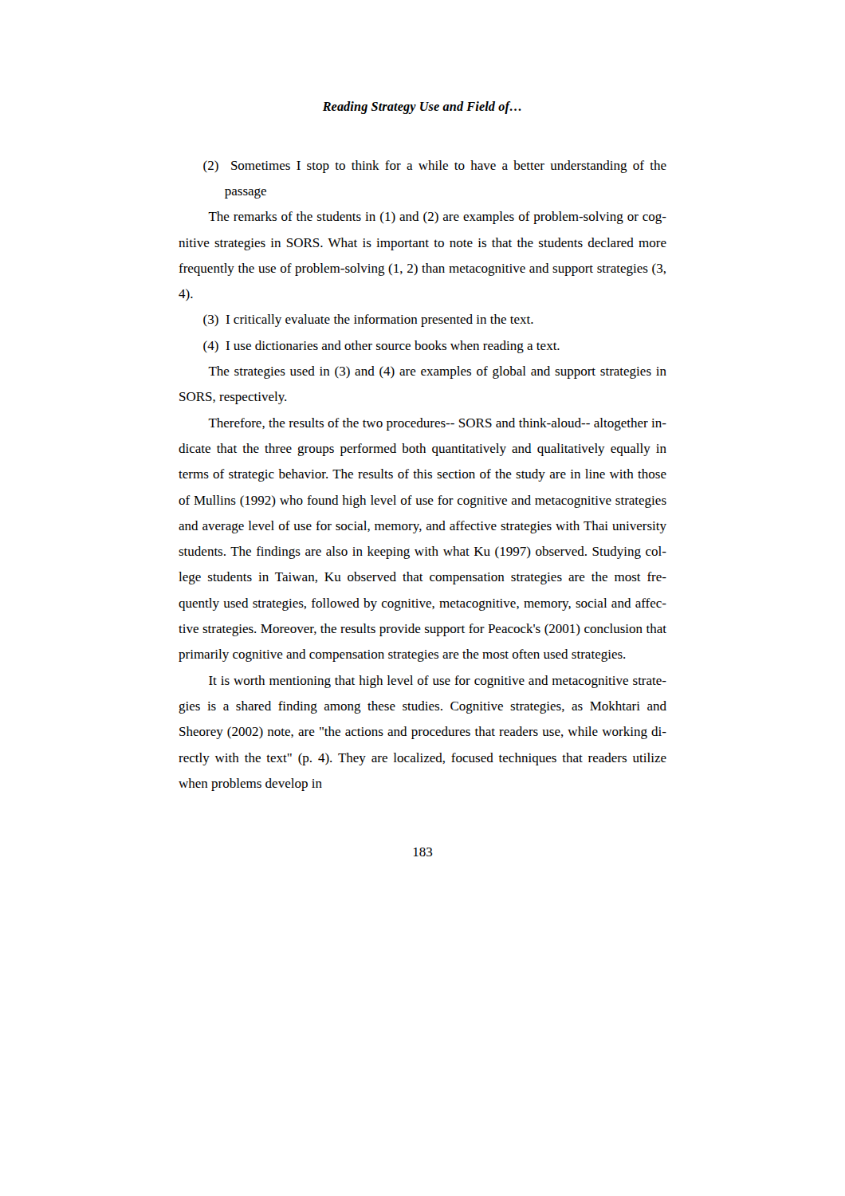Reading Strategy Use and Field of…
(2) Sometimes I stop to think for a while to have a better understanding of the passage
The remarks of the students in (1) and (2) are examples of problem-solving or cognitive strategies in SORS. What is important to note is that the students declared more frequently the use of problem-solving (1, 2) than metacognitive and support strategies (3, 4).
(3) I critically evaluate the information presented in the text.
(4) I use dictionaries and other source books when reading a text.
The strategies used in (3) and (4) are examples of global and support strategies in SORS, respectively.
Therefore, the results of the two procedures-- SORS and think-aloud-- altogether indicate that the three groups performed both quantitatively and qualitatively equally in terms of strategic behavior. The results of this section of the study are in line with those of Mullins (1992) who found high level of use for cognitive and metacognitive strategies and average level of use for social, memory, and affective strategies with Thai university students. The findings are also in keeping with what Ku (1997) observed. Studying college students in Taiwan, Ku observed that compensation strategies are the most frequently used strategies, followed by cognitive, metacognitive, memory, social and affective strategies. Moreover, the results provide support for Peacock's (2001) conclusion that primarily cognitive and compensation strategies are the most often used strategies.
It is worth mentioning that high level of use for cognitive and metacognitive strategies is a shared finding among these studies. Cognitive strategies, as Mokhtari and Sheorey (2002) note, are "the actions and procedures that readers use, while working directly with the text" (p. 4). They are localized, focused techniques that readers utilize when problems develop in
183